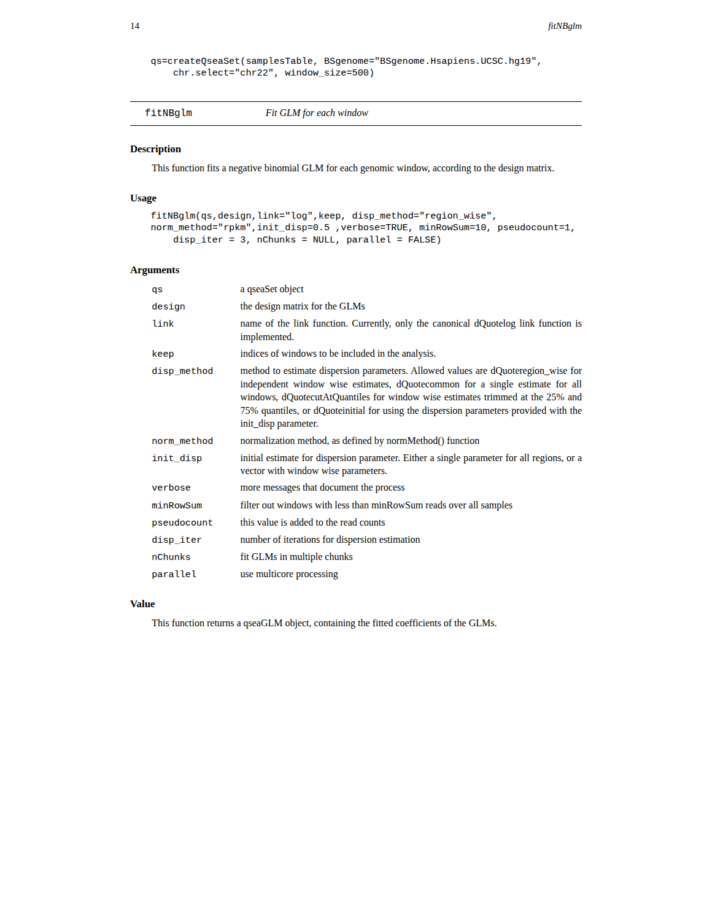14 fitNBglm
qs=createQseaSet(samplesTable, BSgenome="BSgenome.Hsapiens.UCSC.hg19",
    chr.select="chr22", window_size=500)
fitNBglm Fit GLM for each window
Description
This function fits a negative binomial GLM for each genomic window, according to the design matrix.
Usage
fitNBglm(qs,design,link="log",keep, disp_method="region_wise",
norm_method="rpkm",init_disp=0.5 ,verbose=TRUE, minRowSum=10, pseudocount=1,
    disp_iter = 3, nChunks = NULL, parallel = FALSE)
Arguments
qs
a qseaSet object
design
the design matrix for the GLMs
link
name of the link function. Currently, only the canonical dQuotelog link function is implemented.
keep
indices of windows to be included in the analysis.
disp_method
method to estimate dispersion parameters. Allowed values are dQuoteregion_wise for independent window wise estimates, dQuotecommon for a single estimate for all windows, dQuotecutAtQuantiles for window wise estimates trimmed at the 25% and 75% quantiles, or dQuoteinitial for using the dispersion parameters provided with the init_disp parameter.
norm_method
normalization method, as defined by normMethod() function
init_disp
initial estimate for dispersion parameter. Either a single parameter for all regions, or a vector with window wise parameters.
verbose
more messages that document the process
minRowSum
filter out windows with less than minRowSum reads over all samples
pseudocount
this value is added to the read counts
disp_iter
number of iterations for dispersion estimation
nChunks
fit GLMs in multiple chunks
parallel
use multicore processing
Value
This function returns a qseaGLM object, containing the fitted coefficients of the GLMs.